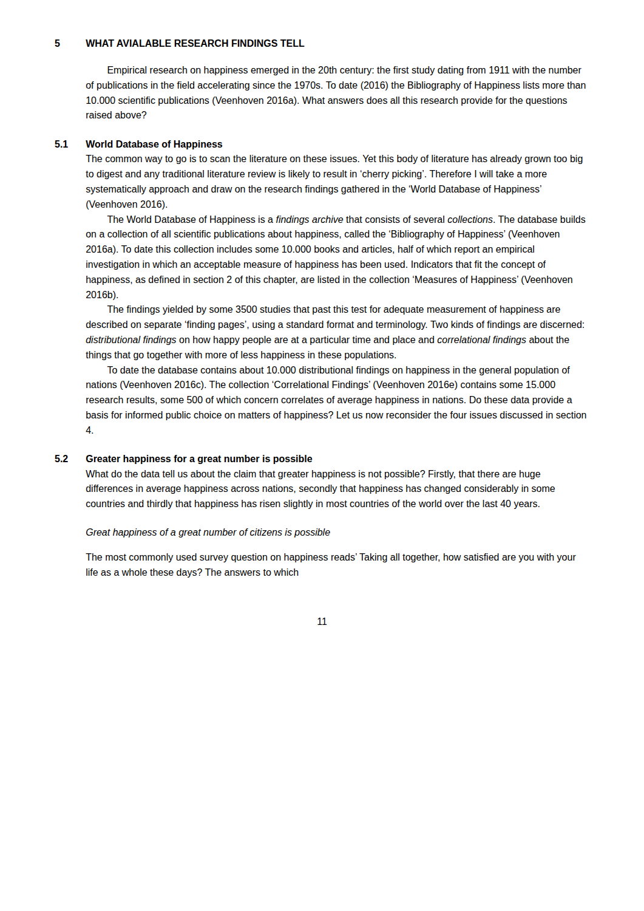5 WHAT AVIALABLE RESEARCH FINDINGS TELL
Empirical research on happiness emerged in the 20th century: the first study dating from 1911 with the number of publications in the field accelerating since the 1970s. To date (2016) the Bibliography of Happiness lists more than 10.000 scientific publications (Veenhoven 2016a). What answers does all this research provide for the questions raised above?
5.1 World Database of Happiness
The common way to go is to scan the literature on these issues. Yet this body of literature has already grown too big to digest and any traditional literature review is likely to result in ‘cherry picking’. Therefore I will take a more systematically approach and draw on the research findings gathered in the ‘World Database of Happiness’ (Veenhoven 2016).
The World Database of Happiness is a findings archive that consists of several collections. The database builds on a collection of all scientific publications about happiness, called the ‘Bibliography of Happiness’ (Veenhoven 2016a). To date this collection includes some 10.000 books and articles, half of which report an empirical investigation in which an acceptable measure of happiness has been used. Indicators that fit the concept of happiness, as defined in section 2 of this chapter, are listed in the collection ‘Measures of Happiness’ (Veenhoven 2016b).
The findings yielded by some 3500 studies that past this test for adequate measurement of happiness are described on separate ‘finding pages’, using a standard format and terminology. Two kinds of findings are discerned: distributional findings on how happy people are at a particular time and place and correlational findings about the things that go together with more of less happiness in these populations.
To date the database contains about 10.000 distributional findings on happiness in the general population of nations (Veenhoven 2016c). The collection ‘Correlational Findings’ (Veenhoven 2016e) contains some 15.000 research results, some 500 of which concern correlates of average happiness in nations. Do these data provide a basis for informed public choice on matters of happiness? Let us now reconsider the four issues discussed in section 4.
5.2 Greater happiness for a great number is possible
What do the data tell us about the claim that greater happiness is not possible? Firstly, that there are huge differences in average happiness across nations, secondly that happiness has changed considerably in some countries and thirdly that happiness has risen slightly in most countries of the world over the last 40 years.
Great happiness of a great number of citizens is possible
The most commonly used survey question on happiness reads’ Taking all together, how satisfied are you with your life as a whole these days? The answers to which
11